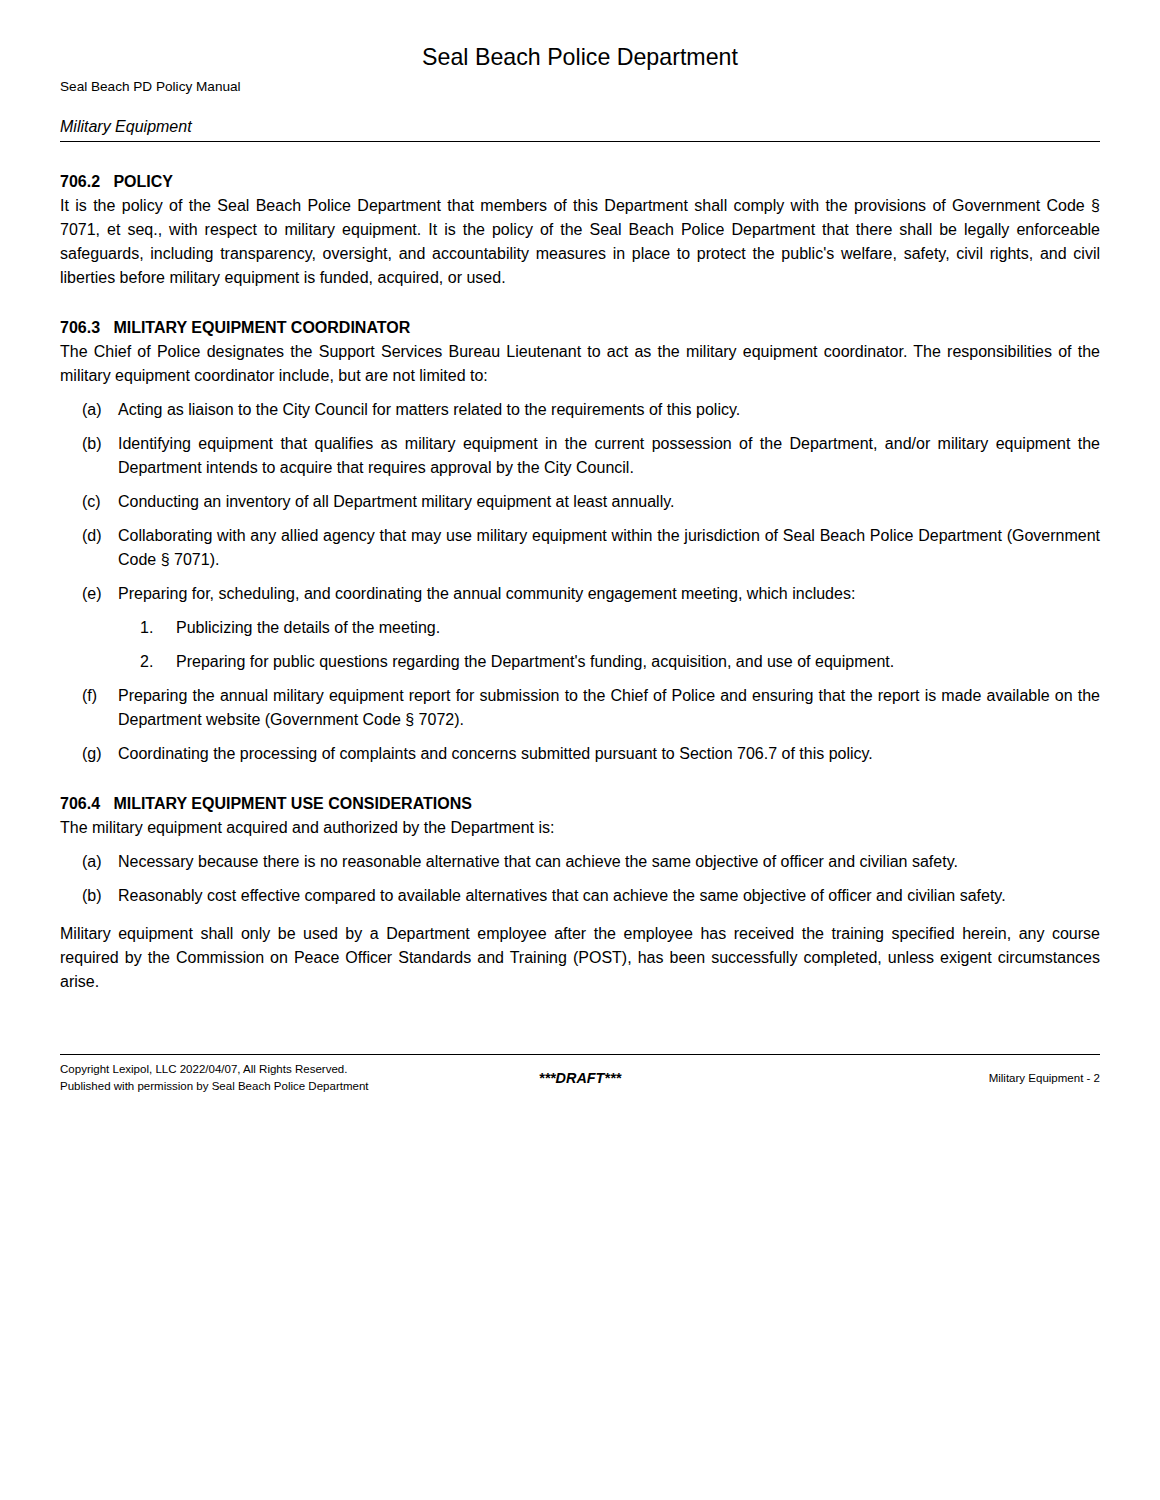Seal Beach Police Department
Seal Beach PD Policy Manual
Military Equipment
706.2 POLICY
It is the policy of the Seal Beach Police Department that members of this Department shall comply with the provisions of Government Code § 7071, et seq., with respect to military equipment. It is the policy of the Seal Beach Police Department that there shall be legally enforceable safeguards, including transparency, oversight, and accountability measures in place to protect the public's welfare, safety, civil rights, and civil liberties before military equipment is funded, acquired, or used.
706.3 MILITARY EQUIPMENT COORDINATOR
The Chief of Police designates the Support Services Bureau Lieutenant to act as the military equipment coordinator. The responsibilities of the military equipment coordinator include, but are not limited to:
(a) Acting as liaison to the City Council for matters related to the requirements of this policy.
(b) Identifying equipment that qualifies as military equipment in the current possession of the Department, and/or military equipment the Department intends to acquire that requires approval by the City Council.
(c) Conducting an inventory of all Department military equipment at least annually.
(d) Collaborating with any allied agency that may use military equipment within the jurisdiction of Seal Beach Police Department (Government Code § 7071).
(e) Preparing for, scheduling, and coordinating the annual community engagement meeting, which includes:
1. Publicizing the details of the meeting.
2. Preparing for public questions regarding the Department's funding, acquisition, and use of equipment.
(f) Preparing the annual military equipment report for submission to the Chief of Police and ensuring that the report is made available on the Department website (Government Code § 7072).
(g) Coordinating the processing of complaints and concerns submitted pursuant to Section 706.7 of this policy.
706.4 MILITARY EQUIPMENT USE CONSIDERATIONS
The military equipment acquired and authorized by the Department is:
(a) Necessary because there is no reasonable alternative that can achieve the same objective of officer and civilian safety.
(b) Reasonably cost effective compared to available alternatives that can achieve the same objective of officer and civilian safety.
Military equipment shall only be used by a Department employee after the employee has received the training specified herein, any course required by the Commission on Peace Officer Standards and Training (POST), has been successfully completed, unless exigent circumstances arise.
Copyright Lexipol, LLC 2022/04/07, All Rights Reserved.
Published with permission by Seal Beach Police Department
***DRAFT***
Military Equipment - 2